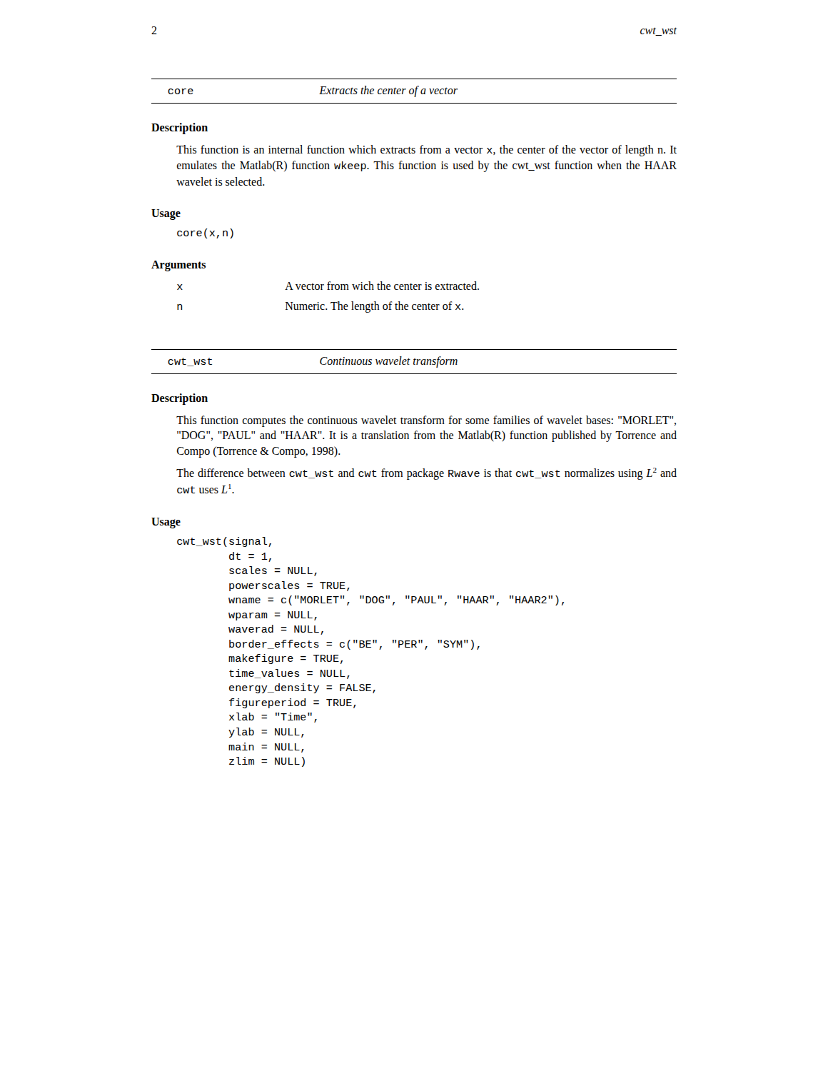2 cwt_wst
core Extracts the center of a vector
Description
This function is an internal function which extracts from a vector x, the center of the vector of length n. It emulates the Matlab(R) function wkeep. This function is used by the cwt_wst function when the HAAR wavelet is selected.
Usage
core(x,n)
Arguments
x
A vector from wich the center is extracted.
n
Numeric. The length of the center of x.
cwt_wst Continuous wavelet transform
Description
This function computes the continuous wavelet transform for some families of wavelet bases: "MORLET", "DOG", "PAUL" and "HAAR". It is a translation from the Matlab(R) function published by Torrence and Compo (Torrence & Compo, 1998).
The difference between cwt_wst and cwt from package Rwave is that cwt_wst normalizes using L2 and cwt uses L1.
Usage
cwt_wst(signal,
        dt = 1,
        scales = NULL,
        powerscales = TRUE,
        wname = c("MORLET", "DOG", "PAUL", "HAAR", "HAAR2"),
        wparam = NULL,
        waverad = NULL,
        border_effects = c("BE", "PER", "SYM"),
        makefigure = TRUE,
        time_values = NULL,
        energy_density = FALSE,
        figureperiod = TRUE,
        xlab = "Time",
        ylab = NULL,
        main = NULL,
        zlim = NULL)